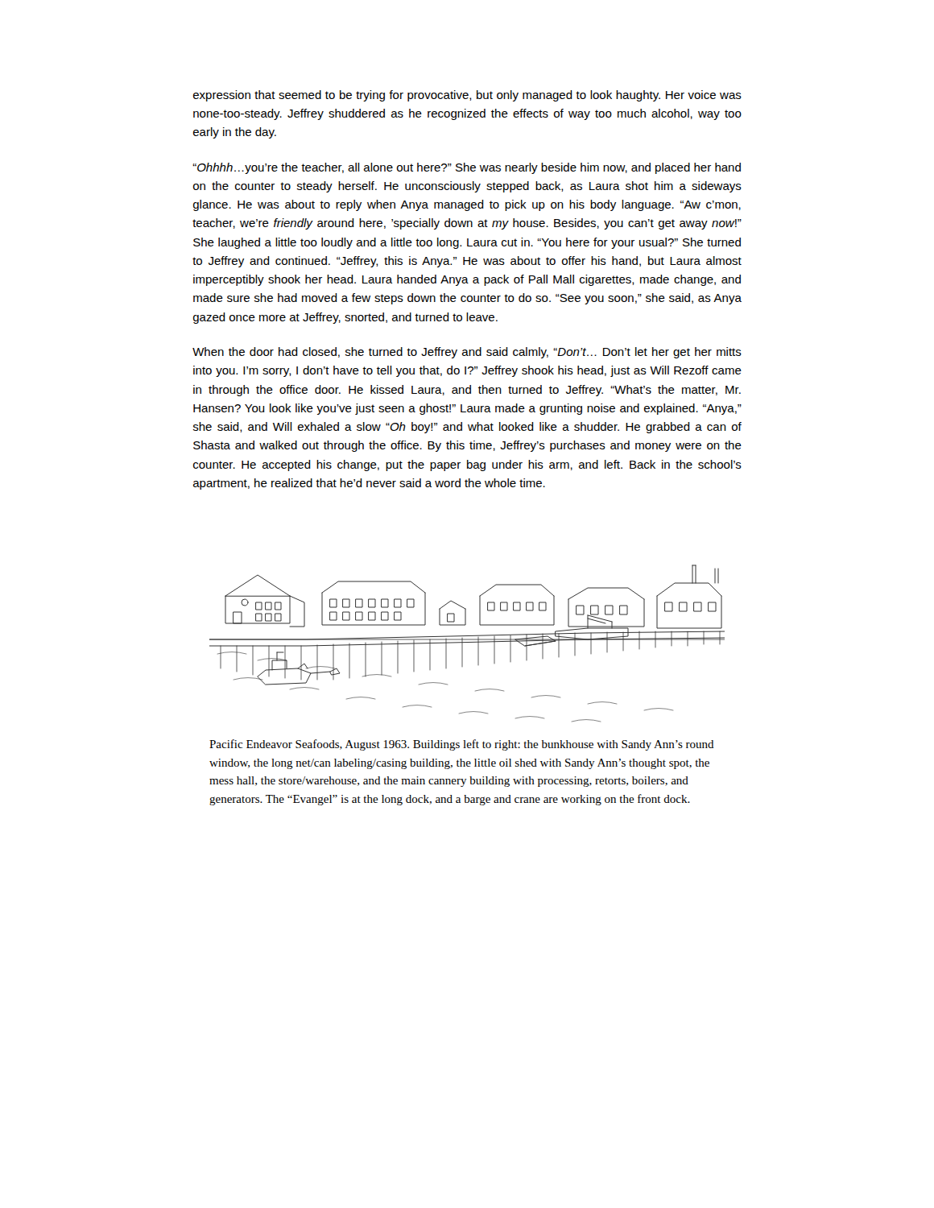expression that seemed to be trying for provocative, but only managed to look haughty. Her voice was none-too-steady. Jeffrey shuddered as he recognized the effects of way too much alcohol, way too early in the day.
“Ohhhh…you’re the teacher, all alone out here?” She was nearly beside him now, and placed her hand on the counter to steady herself. He unconsciously stepped back, as Laura shot him a sideways glance. He was about to reply when Anya managed to pick up on his body language. “Aw c’mon, teacher, we’re friendly around here, ’specially down at my house. Besides, you can’t get away now!” She laughed a little too loudly and a little too long. Laura cut in. “You here for your usual?” She turned to Jeffrey and continued. “Jeffrey, this is Anya.” He was about to offer his hand, but Laura almost imperceptibly shook her head. Laura handed Anya a pack of Pall Mall cigarettes, made change, and made sure she had moved a few steps down the counter to do so. “See you soon,” she said, as Anya gazed once more at Jeffrey, snorted, and turned to leave.
When the door had closed, she turned to Jeffrey and said calmly, “Don’t… Don’t let her get her mitts into you. I’m sorry, I don’t have to tell you that, do I?” Jeffrey shook his head, just as Will Rezoff came in through the office door. He kissed Laura, and then turned to Jeffrey. “What’s the matter, Mr. Hansen? You look like you’ve just seen a ghost!” Laura made a grunting noise and explained. “Anya,” she said, and Will exhaled a slow “Oh boy!” and what looked like a shudder. He grabbed a can of Shasta and walked out through the office. By this time, Jeffrey’s purchases and money were on the counter. He accepted his change, put the paper bag under his arm, and left. Back in the school’s apartment, he realized that he’d never said a word the whole time.
Pacific Endeavor Seafoods, August 1963. Buildings left to right: the bunkhouse with Sandy Ann’s round window, the long net/can labeling/casing building, the little oil shed with Sandy Ann’s thought spot, the mess hall, the store/warehouse, and the main cannery building with processing, retorts, boilers, and generators. The “Evangel” is at the long dock, and a barge and crane are working on the front dock.